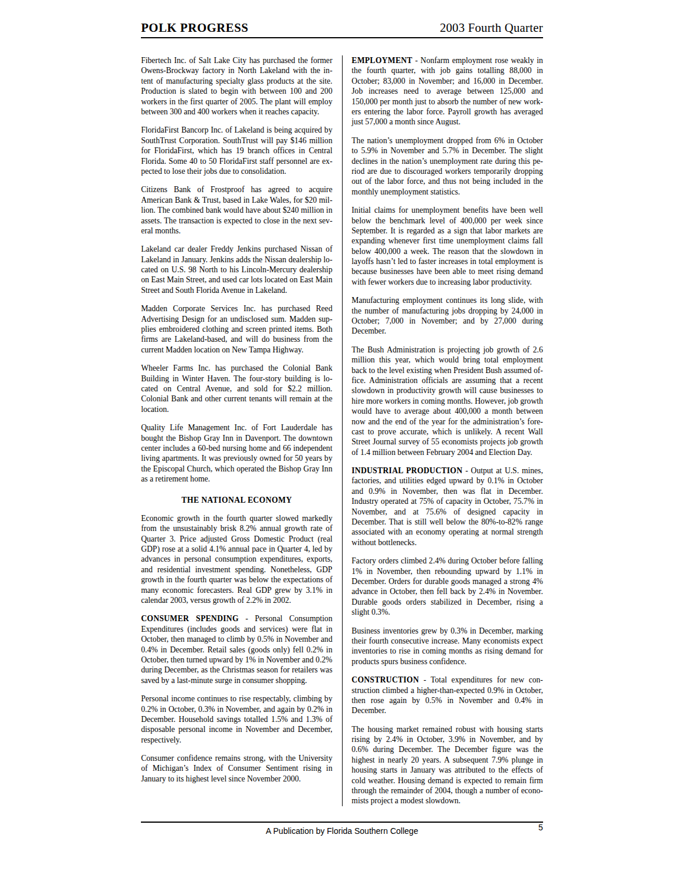POLK PROGRESS
2003 Fourth Quarter
Fibertech Inc. of Salt Lake City has purchased the former Owens-Brockway factory in North Lakeland with the intent of manufacturing specialty glass products at the site. Production is slated to begin with between 100 and 200 workers in the first quarter of 2005. The plant will employ between 300 and 400 workers when it reaches capacity.
FloridaFirst Bancorp Inc. of Lakeland is being acquired by SouthTrust Corporation. SouthTrust will pay $146 million for FloridaFirst, which has 19 branch offices in Central Florida. Some 40 to 50 FloridaFirst staff personnel are expected to lose their jobs due to consolidation.
Citizens Bank of Frostproof has agreed to acquire American Bank & Trust, based in Lake Wales, for $20 million. The combined bank would have about $240 million in assets. The transaction is expected to close in the next several months.
Lakeland car dealer Freddy Jenkins purchased Nissan of Lakeland in January. Jenkins adds the Nissan dealership located on U.S. 98 North to his Lincoln-Mercury dealership on East Main Street, and used car lots located on East Main Street and South Florida Avenue in Lakeland.
Madden Corporate Services Inc. has purchased Reed Advertising Design for an undisclosed sum. Madden supplies embroidered clothing and screen printed items. Both firms are Lakeland-based, and will do business from the current Madden location on New Tampa Highway.
Wheeler Farms Inc. has purchased the Colonial Bank Building in Winter Haven. The four-story building is located on Central Avenue, and sold for $2.2 million. Colonial Bank and other current tenants will remain at the location.
Quality Life Management Inc. of Fort Lauderdale has bought the Bishop Gray Inn in Davenport. The downtown center includes a 60-bed nursing home and 66 independent living apartments. It was previously owned for 50 years by the Episcopal Church, which operated the Bishop Gray Inn as a retirement home.
THE NATIONAL ECONOMY
Economic growth in the fourth quarter slowed markedly from the unsustainably brisk 8.2% annual growth rate of Quarter 3. Price adjusted Gross Domestic Product (real GDP) rose at a solid 4.1% annual pace in Quarter 4, led by advances in personal consumption expenditures, exports, and residential investment spending. Nonetheless, GDP growth in the fourth quarter was below the expectations of many economic forecasters. Real GDP grew by 3.1% in calendar 2003, versus growth of 2.2% in 2002.
CONSUMER SPENDING - Personal Consumption Expenditures (includes goods and services) were flat in October, then managed to climb by 0.5% in November and 0.4% in December. Retail sales (goods only) fell 0.2% in October, then turned upward by 1% in November and 0.2% during December, as the Christmas season for retailers was saved by a last-minute surge in consumer shopping.
Personal income continues to rise respectably, climbing by 0.2% in October, 0.3% in November, and again by 0.2% in December. Household savings totalled 1.5% and 1.3% of disposable personal income in November and December, respectively.
Consumer confidence remains strong, with the University of Michigan’s Index of Consumer Sentiment rising in January to its highest level since November 2000.
EMPLOYMENT - Nonfarm employment rose weakly in the fourth quarter, with job gains totalling 88,000 in October; 83,000 in November; and 16,000 in December. Job increases need to average between 125,000 and 150,000 per month just to absorb the number of new workers entering the labor force. Payroll growth has averaged just 57,000 a month since August.
The nation’s unemployment dropped from 6% in October to 5.9% in November and 5.7% in December. The slight declines in the nation’s unemployment rate during this period are due to discouraged workers temporarily dropping out of the labor force, and thus not being included in the monthly unemployment statistics.
Initial claims for unemployment benefits have been well below the benchmark level of 400,000 per week since September. It is regarded as a sign that labor markets are expanding whenever first time unemployment claims fall below 400,000 a week. The reason that the slowdown in layoffs hasn’t led to faster increases in total employment is because businesses have been able to meet rising demand with fewer workers due to increasing labor productivity.
Manufacturing employment continues its long slide, with the number of manufacturing jobs dropping by 24,000 in October; 7,000 in November; and by 27,000 during December.
The Bush Administration is projecting job growth of 2.6 million this year, which would bring total employment back to the level existing when President Bush assumed office. Administration officials are assuming that a recent slowdown in productivity growth will cause businesses to hire more workers in coming months. However, job growth would have to average about 400,000 a month between now and the end of the year for the administration’s forecast to prove accurate, which is unlikely. A recent Wall Street Journal survey of 55 economists projects job growth of 1.4 million between February 2004 and Election Day.
INDUSTRIAL PRODUCTION - Output at U.S. mines, factories, and utilities edged upward by 0.1% in October and 0.9% in November, then was flat in December. Industry operated at 75% of capacity in October, 75.7% in November, and at 75.6% of designed capacity in December. That is still well below the 80%-to-82% range associated with an economy operating at normal strength without bottlenecks.
Factory orders climbed 2.4% during October before falling 1% in November, then rebounding upward by 1.1% in December. Orders for durable goods managed a strong 4% advance in October, then fell back by 2.4% in November. Durable goods orders stabilized in December, rising a slight 0.3%.
Business inventories grew by 0.3% in December, marking their fourth consecutive increase. Many economists expect inventories to rise in coming months as rising demand for products spurs business confidence.
CONSTRUCTION - Total expenditures for new construction climbed a higher-than-expected 0.9% in October, then rose again by 0.5% in November and 0.4% in December.
The housing market remained robust with housing starts rising by 2.4% in October, 3.9% in November, and by 0.6% during December. The December figure was the highest in nearly 20 years. A subsequent 7.9% plunge in housing starts in January was attributed to the effects of cold weather. Housing demand is expected to remain firm through the remainder of 2004, though a number of economists project a modest slowdown.
A Publication by Florida Southern College 5